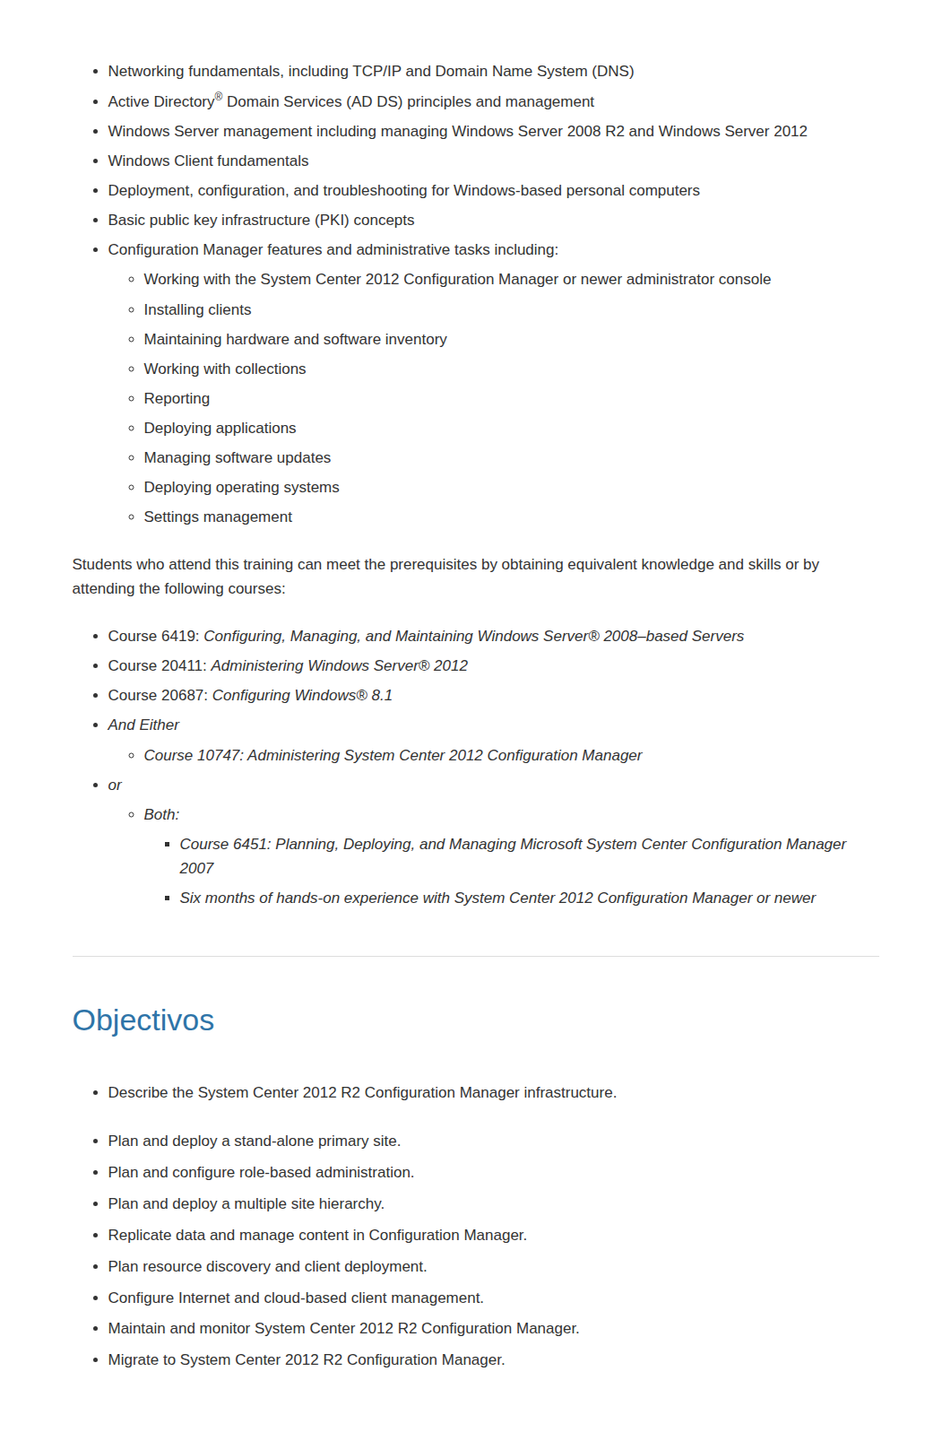Networking fundamentals, including TCP/IP and Domain Name System (DNS)
Active Directory® Domain Services (AD DS) principles and management
Windows Server management including managing Windows Server 2008 R2 and Windows Server 2012
Windows Client fundamentals
Deployment, configuration, and troubleshooting for Windows-based personal computers
Basic public key infrastructure (PKI) concepts
Configuration Manager features and administrative tasks including:
Working with the System Center 2012 Configuration Manager or newer administrator console
Installing clients
Maintaining hardware and software inventory
Working with collections
Reporting
Deploying applications
Managing software updates
Deploying operating systems
Settings management
Students who attend this training can meet the prerequisites by obtaining equivalent knowledge and skills or by attending the following courses:
Course 6419: Configuring, Managing, and Maintaining Windows Server® 2008–based Servers
Course 20411: Administering Windows Server® 2012
Course 20687: Configuring Windows® 8.1
And Either
Course 10747: Administering System Center 2012 Configuration Manager
or
Both:
Course 6451: Planning, Deploying, and Managing Microsoft System Center Configuration Manager 2007
Six months of hands-on experience with System Center 2012 Configuration Manager or newer
Objectivos
Describe the System Center 2012 R2 Configuration Manager infrastructure.
Plan and deploy a stand-alone primary site.
Plan and configure role-based administration.
Plan and deploy a multiple site hierarchy.
Replicate data and manage content in Configuration Manager.
Plan resource discovery and client deployment.
Configure Internet and cloud-based client management.
Maintain and monitor System Center 2012 R2 Configuration Manager.
Migrate to System Center 2012 R2 Configuration Manager.